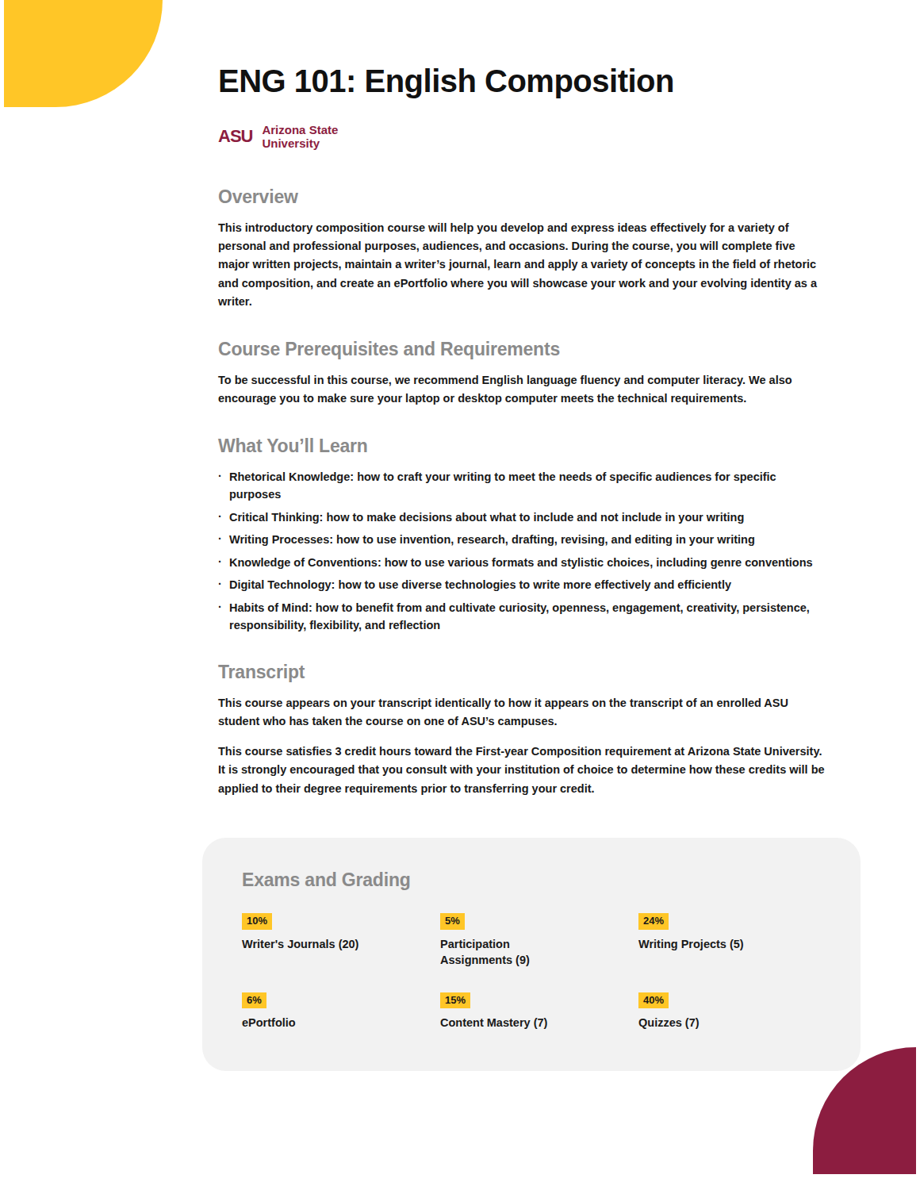ENG 101: English Composition
ASU Arizona State
University
Overview
This introductory composition course will help you develop and express ideas effectively for a variety of personal and professional purposes, audiences, and occasions. During the course, you will complete five major written projects, maintain a writer’s journal, learn and apply a variety of concepts in the field of rhetoric and composition, and create an ePortfolio where you will showcase your work and your evolving identity as a writer.
Course Prerequisites and Requirements
To be successful in this course, we recommend English language fluency and computer literacy. We also encourage you to make sure your laptop or desktop computer meets the technical requirements.
What You’ll Learn
Rhetorical Knowledge: how to craft your writing to meet the needs of specific audiences for specific purposes
Critical Thinking: how to make decisions about what to include and not include in your writing
Writing Processes: how to use invention, research, drafting, revising, and editing in your writing
Knowledge of Conventions: how to use various formats and stylistic choices, including genre conventions
Digital Technology: how to use diverse technologies to write more effectively and efficiently
Habits of Mind: how to benefit from and cultivate curiosity, openness, engagement, creativity, persistence, responsibility, flexibility, and reflection
Transcript
This course appears on your transcript identically to how it appears on the transcript of an enrolled ASU student who has taken the course on one of ASU’s campuses.
This course satisfies 3 credit hours toward the First-year Composition requirement at Arizona State University. It is strongly encouraged that you consult with your institution of choice to determine how these credits will be applied to their degree requirements prior to transferring your credit.
Exams and Grading
10%
Writer's Journals (20)
5%
Participation
Assignments (9)
24%
Writing Projects (5)
6%
ePortfolio
15%
Content Mastery (7)
40%
Quizzes (7)